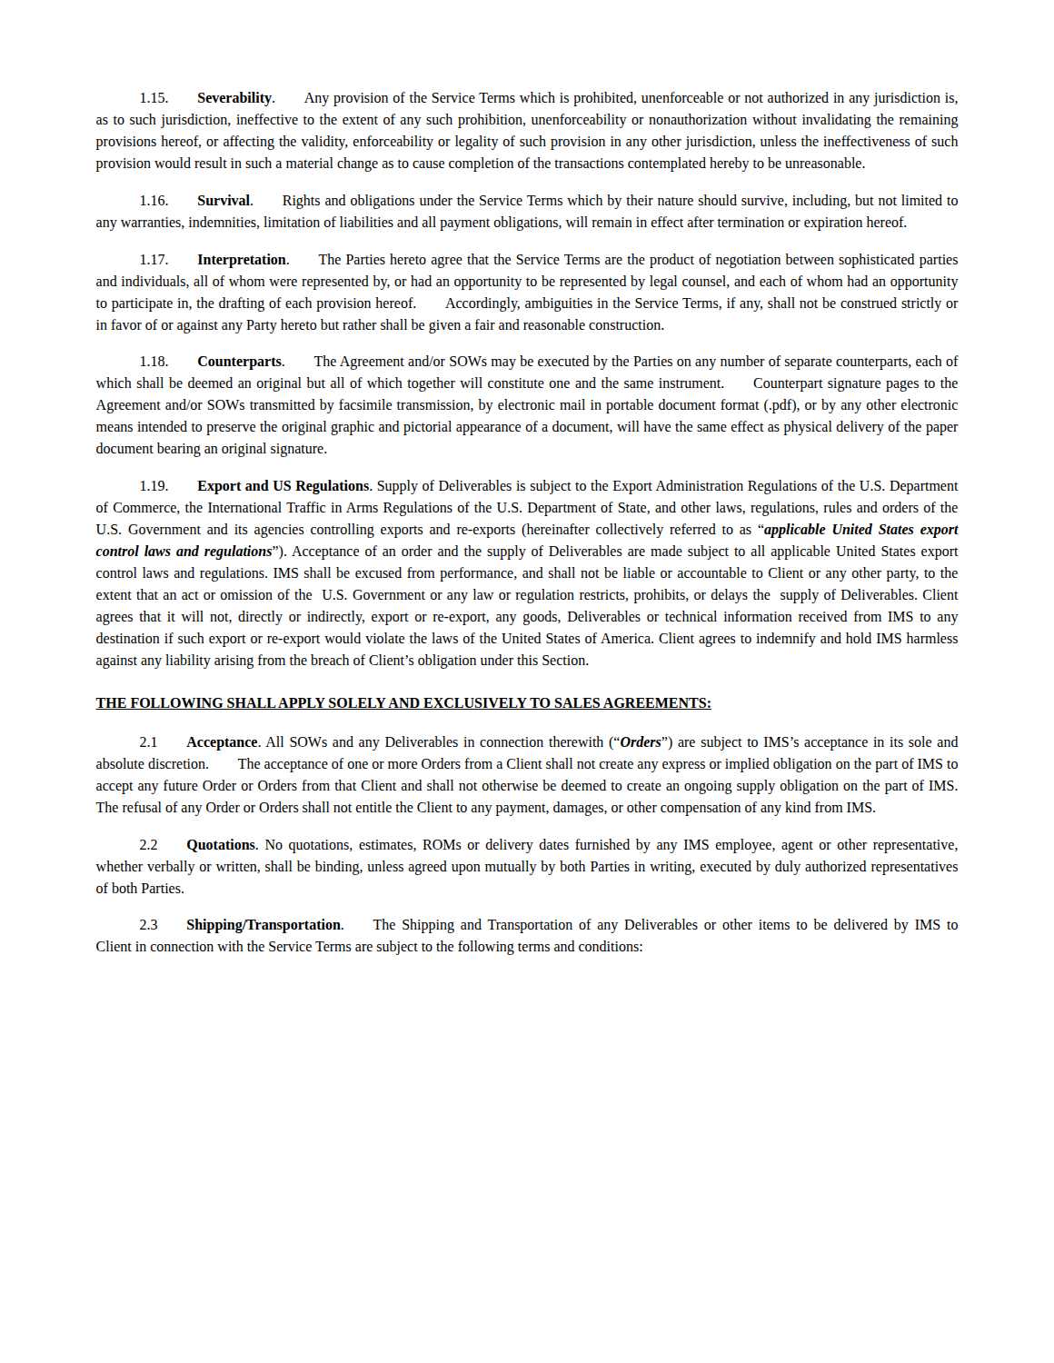1.15. Severability. Any provision of the Service Terms which is prohibited, unenforceable or not authorized in any jurisdiction is, as to such jurisdiction, ineffective to the extent of any such prohibition, unenforceability or nonauthorization without invalidating the remaining provisions hereof, or affecting the validity, enforceability or legality of such provision in any other jurisdiction, unless the ineffectiveness of such provision would result in such a material change as to cause completion of the transactions contemplated hereby to be unreasonable.
1.16. Survival. Rights and obligations under the Service Terms which by their nature should survive, including, but not limited to any warranties, indemnities, limitation of liabilities and all payment obligations, will remain in effect after termination or expiration hereof.
1.17. Interpretation. The Parties hereto agree that the Service Terms are the product of negotiation between sophisticated parties and individuals, all of whom were represented by, or had an opportunity to be represented by legal counsel, and each of whom had an opportunity to participate in, the drafting of each provision hereof. Accordingly, ambiguities in the Service Terms, if any, shall not be construed strictly or in favor of or against any Party hereto but rather shall be given a fair and reasonable construction.
1.18. Counterparts. The Agreement and/or SOWs may be executed by the Parties on any number of separate counterparts, each of which shall be deemed an original but all of which together will constitute one and the same instrument. Counterpart signature pages to the Agreement and/or SOWs transmitted by facsimile transmission, by electronic mail in portable document format (.pdf), or by any other electronic means intended to preserve the original graphic and pictorial appearance of a document, will have the same effect as physical delivery of the paper document bearing an original signature.
1.19. Export and US Regulations. Supply of Deliverables is subject to the Export Administration Regulations of the U.S. Department of Commerce, the International Traffic in Arms Regulations of the U.S. Department of State, and other laws, regulations, rules and orders of the U.S. Government and its agencies controlling exports and re-exports (hereinafter collectively referred to as “applicable United States export control laws and regulations”). Acceptance of an order and the supply of Deliverables are made subject to all applicable United States export control laws and regulations. IMS shall be excused from performance, and shall not be liable or accountable to Client or any other party, to the extent that an act or omission of the U.S. Government or any law or regulation restricts, prohibits, or delays the supply of Deliverables. Client agrees that it will not, directly or indirectly, export or re-export, any goods, Deliverables or technical information received from IMS to any destination if such export or re-export would violate the laws of the United States of America. Client agrees to indemnify and hold IMS harmless against any liability arising from the breach of Client’s obligation under this Section.
THE FOLLOWING SHALL APPLY SOLELY AND EXCLUSIVELY TO SALES AGREEMENTS:
2.1 Acceptance. All SOWs and any Deliverables in connection therewith (“Orders”) are subject to IMS’s acceptance in its sole and absolute discretion. The acceptance of one or more Orders from a Client shall not create any express or implied obligation on the part of IMS to accept any future Order or Orders from that Client and shall not otherwise be deemed to create an ongoing supply obligation on the part of IMS. The refusal of any Order or Orders shall not entitle the Client to any payment, damages, or other compensation of any kind from IMS.
2.2 Quotations. No quotations, estimates, ROMs or delivery dates furnished by any IMS employee, agent or other representative, whether verbally or written, shall be binding, unless agreed upon mutually by both Parties in writing, executed by duly authorized representatives of both Parties.
2.3 Shipping/Transportation. The Shipping and Transportation of any Deliverables or other items to be delivered by IMS to Client in connection with the Service Terms are subject to the following terms and conditions: